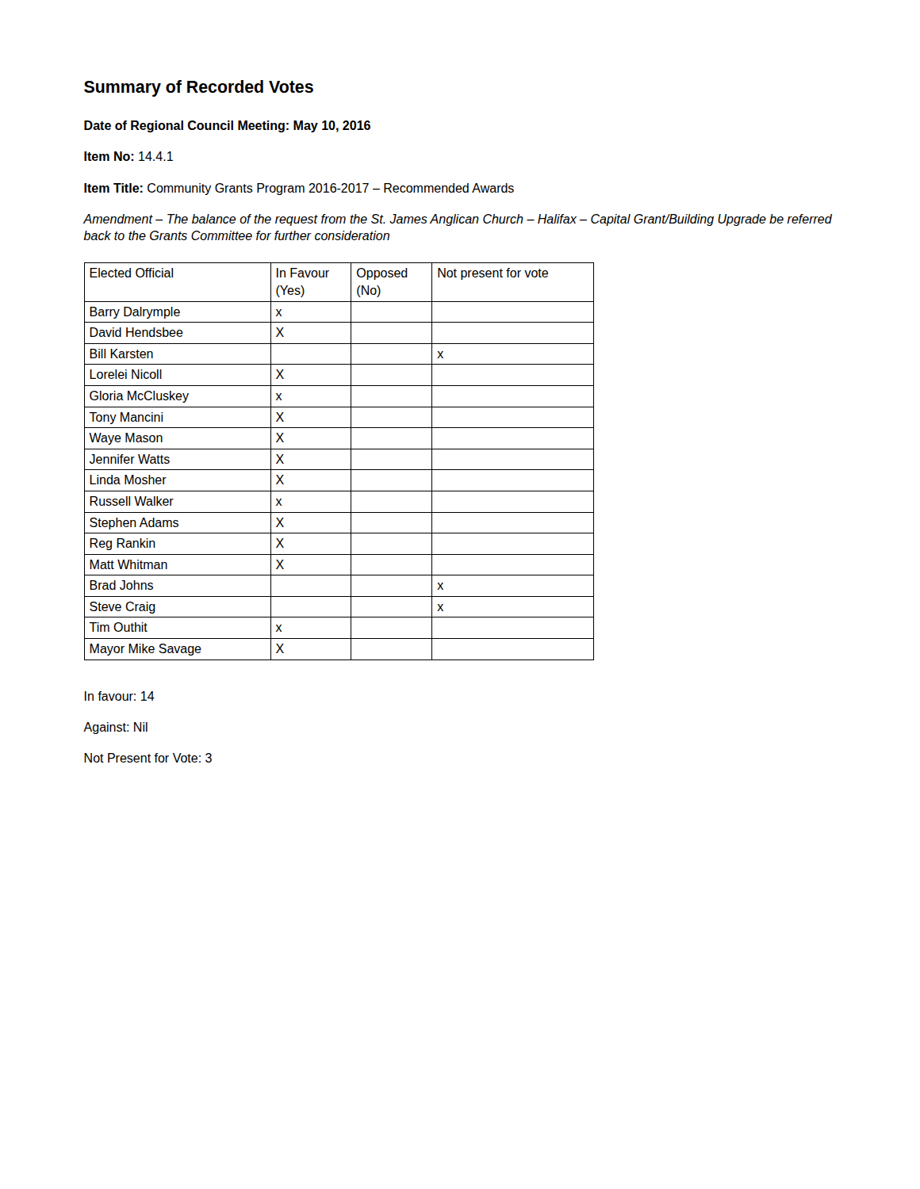Summary of Recorded Votes
Date of Regional Council Meeting: May 10, 2016
Item No: 14.4.1
Item Title: Community Grants Program 2016-2017 – Recommended Awards
Amendment – The balance of the request from the St. James Anglican Church – Halifax – Capital Grant/Building Upgrade be referred back to the Grants Committee for further consideration
| Elected Official | In Favour (Yes) | Opposed (No) | Not present for vote |
| --- | --- | --- | --- |
| Barry Dalrymple | x | | |
| David Hendsbee | X | | |
| Bill Karsten | | | x |
| Lorelei Nicoll | X | | |
| Gloria McCluskey | x | | |
| Tony Mancini | X | | |
| Waye Mason | X | | |
| Jennifer Watts | X | | |
| Linda Mosher | X | | |
| Russell Walker | x | | |
| Stephen Adams | X | | |
| Reg Rankin | X | | |
| Matt Whitman | X | | |
| Brad Johns | | | x |
| Steve Craig | | | x |
| Tim Outhit | x | | |
| Mayor Mike Savage | X | | |
In favour: 14
Against: Nil
Not Present for Vote: 3